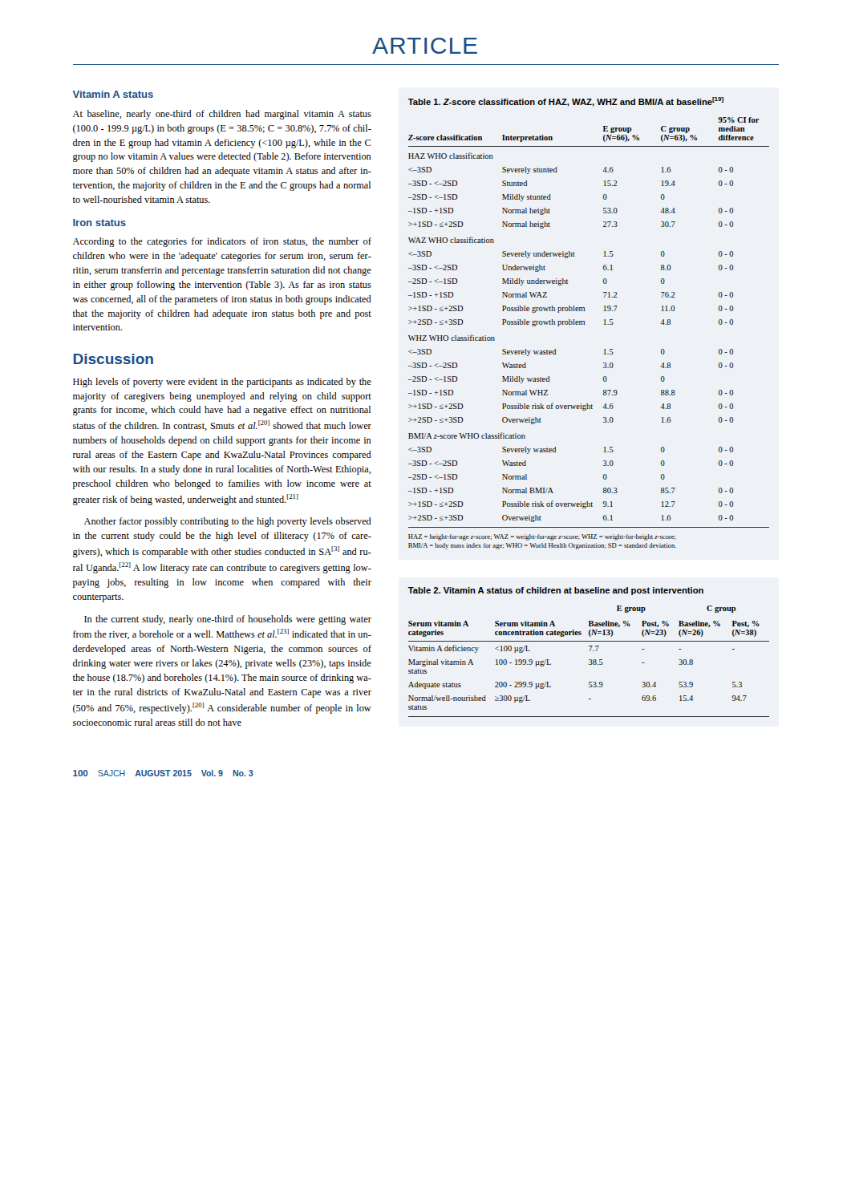ARTICLE
Vitamin A status
At baseline, nearly one-third of children had marginal vitamin A status (100.0 - 199.9 µg/L) in both groups (E = 38.5%; C = 30.8%), 7.7% of children in the E group had vitamin A deficiency (<100 µg/L), while in the C group no low vitamin A values were detected (Table 2). Before intervention more than 50% of children had an adequate vitamin A status and after intervention, the majority of children in the E and the C groups had a normal to well-nourished vitamin A status.
Iron status
According to the categories for indicators of iron status, the number of children who were in the 'adequate' categories for serum iron, serum ferritin, serum transferrin and percentage transferrin saturation did not change in either group following the intervention (Table 3). As far as iron status was concerned, all of the parameters of iron status in both groups indicated that the majority of children had adequate iron status both pre and post intervention.
Discussion
High levels of poverty were evident in the participants as indicated by the majority of caregivers being unemployed and relying on child support grants for income, which could have had a negative effect on nutritional status of the children. In contrast, Smuts et al.[20] showed that much lower numbers of households depend on child support grants for their income in rural areas of the Eastern Cape and KwaZulu-Natal Provinces compared with our results. In a study done in rural localities of North-West Ethiopia, preschool children who belonged to families with low income were at greater risk of being wasted, underweight and stunted.[21]
Another factor possibly contributing to the high poverty levels observed in the current study could be the high level of illiteracy (17% of caregivers), which is comparable with other studies conducted in SA[3] and rural Uganda.[22] A low literacy rate can contribute to caregivers getting low-paying jobs, resulting in low income when compared with their counterparts.
In the current study, nearly one-third of households were getting water from the river, a borehole or a well. Matthews et al.[23] indicated that in underdeveloped areas of North-Western Nigeria, the common sources of drinking water were rivers or lakes (24%), private wells (23%), taps inside the house (18.7%) and boreholes (14.1%). The main source of drinking water in the rural districts of KwaZulu-Natal and Eastern Cape was a river (50% and 76%, respectively).[20] A considerable number of people in low socioeconomic rural areas still do not have
Table 1. Z-score classification of HAZ, WAZ, WHZ and BMI/A at baseline[19]
| Z -score classification | Interpretation | E group ( N =66), % | C group ( N =63), % | 95% CI for median difference |
| --- | --- | --- | --- | --- |
| HAZ WHO classification |
| <–3SD | Severely stunted | 4.6 | 1.6 | 0 - 0 |
| –3SD - <–2SD | Stunted | 15.2 | 19.4 | 0 - 0 |
| –2SD - <–1SD | Mildly stunted | 0 | 0 | |
| –1SD - +1SD | Normal height | 53.0 | 48.4 | 0 - 0 |
| >+1SD - ≤+2SD | Normal height | 27.3 | 30.7 | 0 - 0 |
| WAZ WHO classification |
| <–3SD | Severely underweight | 1.5 | 0 | 0 - 0 |
| –3SD - <–2SD | Underweight | 6.1 | 8.0 | 0 - 0 |
| –2SD - <–1SD | Mildly underweight | 0 | 0 | |
| –1SD - +1SD | Normal WAZ | 71.2 | 76.2 | 0 - 0 |
| >+1SD - ≤+2SD | Possible growth problem | 19.7 | 11.0 | 0 - 0 |
| >+2SD - ≤+3SD | Possible growth problem | 1.5 | 4.8 | 0 - 0 |
| WHZ WHO classification |
| <–3SD | Severely wasted | 1.5 | 0 | 0 - 0 |
| –3SD - <–2SD | Wasted | 3.0 | 4.8 | 0 - 0 |
| –2SD - <–1SD | Mildly wasted | 0 | 0 | |
| –1SD - +1SD | Normal WHZ | 87.9 | 88.8 | 0 - 0 |
| >+1SD - ≤+2SD | Possible risk of overweight | 4.6 | 4.8 | 0 - 0 |
| >+2SD - ≤+3SD | Overweight | 3.0 | 1.6 | 0 - 0 |
| BMI/A z -score WHO classification |
| <–3SD | Severely wasted | 1.5 | 0 | 0 - 0 |
| –3SD - <–2SD | Wasted | 3.0 | 0 | 0 - 0 |
| –2SD - <–1SD | Normal | 0 | 0 | |
| –1SD - +1SD | Normal BMI/A | 80.3 | 85.7 | 0 - 0 |
| >+1SD - ≤+2SD | Possible risk of overweight | 9.1 | 12.7 | 0 - 0 |
| >+2SD - ≤+3SD | Overweight | 6.1 | 1.6 | 0 - 0 |
HAZ = height-for-age z-score; WAZ = weight-for-age z-score; WHZ = weight-for-height z-score;
BMI/A = body mass index for age; WHO = World Health Organization; SD = standard deviation.
Table 2. Vitamin A status of children at baseline and post intervention
| Serum vitamin A categories | Serum vitamin A concentration categories | E group | C group |
| --- | --- | --- | --- |
| Baseline, % ( N =13) | Post, % ( N =23) | Baseline, % ( N =26) | Post, % ( N =38) |
| Vitamin A deficiency | <100 µg/L | 7.7 | - | - | - |
| Marginal vitamin A status | 100 - 199.9 µg/L | 38.5 | - | 30.8 | |
| Adequate status | 200 - 299.9 µg/L | 53.9 | 30.4 | 53.9 | 5.3 |
| Normal/well-nourished status | ≥300 µg/L | - | 69.6 | 15.4 | 94.7 |
100 SAJCH AUGUST 2015 Vol. 9 No. 3